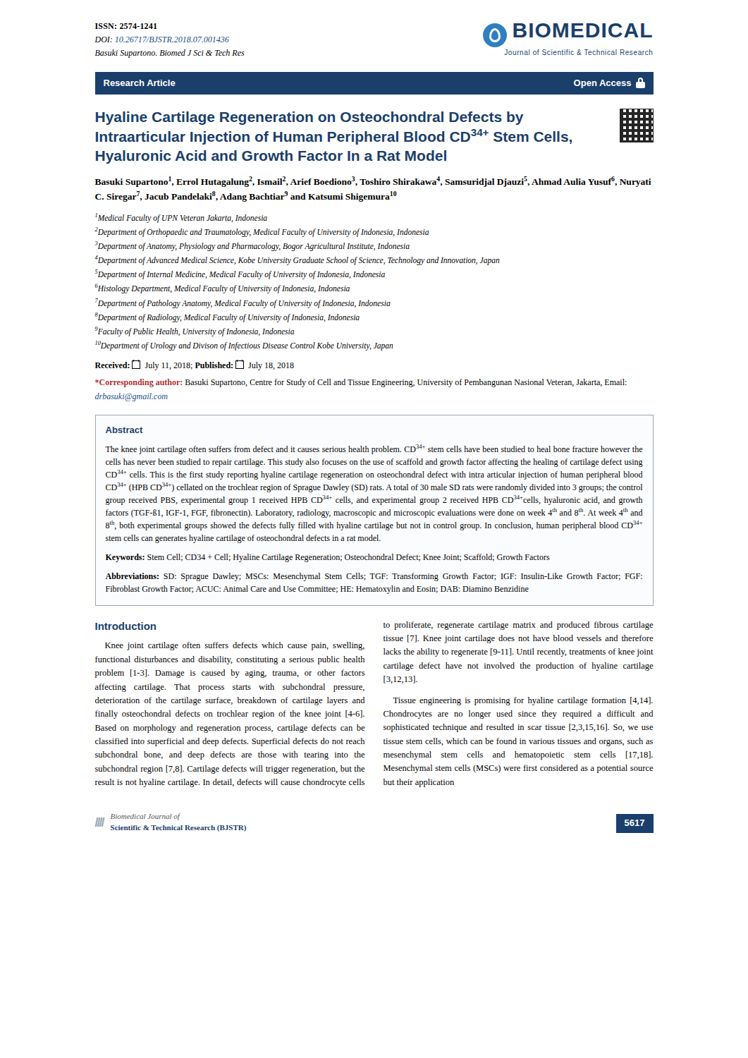ISSN: 2574-1241
DOI: 10.26717/BJSTR.2018.07.001436
Basuki Supartono. Biomed J Sci & Tech Res
BIOMEDICAL
Journal of Scientific & Technical Research
Research Article
Open Access
Hyaline Cartilage Regeneration on Osteochondral Defects by Intraarticular Injection of Human Peripheral Blood CD34+ Stem Cells, Hyaluronic Acid and Growth Factor In a Rat Model
Basuki Supartono1, Errol Hutagalung2, Ismail2, Arief Boediono3, Toshiro Shirakawa4, Samsuridjal Djauzi5, Ahmad Aulia Yusuf6, Nuryati C. Siregar7, Jacub Pandelaki8, Adang Bachtiar9 and Katsumi Shigemura10
1Medical Faculty of UPN Veteran Jakarta, Indonesia
2Department of Orthopaedic and Traumatology, Medical Faculty of University of Indonesia, Indonesia
3Department of Anatomy, Physiology and Pharmacology, Bogor Agricultural Institute, Indonesia
4Department of Advanced Medical Science, Kobe University Graduate School of Science, Technology and Innovation, Japan
5Department of Internal Medicine, Medical Faculty of University of Indonesia, Indonesia
6Histology Department, Medical Faculty of University of Indonesia, Indonesia
7Department of Pathology Anatomy, Medical Faculty of University of Indonesia, Indonesia
8Department of Radiology, Medical Faculty of University of Indonesia, Indonesia
9Faculty of Public Health, University of Indonesia, Indonesia
10Department of Urology and Divison of Infectious Disease Control Kobe University, Japan
Received: July 11, 2018; Published: July 18, 2018
*Corresponding author: Basuki Supartono, Centre for Study of Cell and Tissue Engineering, University of Pembangunan Nasional Veteran, Jakarta, Email: drbasuki@gmail.com
Abstract
The knee joint cartilage often suffers from defect and it causes serious health problem. CD34+ stem cells have been studied to heal bone fracture however the cells has never been studied to repair cartilage. This study also focuses on the use of scaffold and growth factor affecting the healing of cartilage defect using CD34+ cells. This is the first study reporting hyaline cartilage regeneration on osteochondral defect with intra articular injection of human peripheral blood CD34+ (HPB CD34+) cellated on the trochlear region of Sprague Dawley (SD) rats. A total of 30 male SD rats were randomly divided into 3 groups; the control group received PBS, experimental group 1 received HPB CD34+ cells, and experimental group 2 received HPB CD34+cells, hyaluronic acid, and growth factors (TGF-ß1, IGF-1, FGF, fibronectin). Laboratory, radiology, macroscopic and microscopic evaluations were done on week 4th and 8th. At week 4th and 8th, both experimental groups showed the defects fully filled with hyaline cartilage but not in control group. In conclusion, human peripheral blood CD34+ stem cells can generates hyaline cartilage of osteochondral defects in a rat model.
Keywords: Stem Cell; CD34 + Cell; Hyaline Cartilage Regeneration; Osteochondral Defect; Knee Joint; Scaffold; Growth Factors
Abbreviations: SD: Sprague Dawley; MSCs: Mesenchymal Stem Cells; TGF: Transforming Growth Factor; IGF: Insulin-Like Growth Factor; FGF: Fibroblast Growth Factor; ACUC: Animal Care and Use Committee; HE: Hematoxylin and Eosin; DAB: Diamino Benzidine
Introduction
Knee joint cartilage often suffers defects which cause pain, swelling, functional disturbances and disability, constituting a serious public health problem [1-3]. Damage is caused by aging, trauma, or other factors affecting cartilage. That process starts with subchondral pressure, deterioration of the cartilage surface, breakdown of cartilage layers and finally osteochondral defects on trochlear region of the knee joint [4-6]. Based on morphology and regeneration process, cartilage defects can be classified into superficial and deep defects. Superficial defects do not reach subchondral bone, and deep defects are those with tearing into the subchondral region [7,8]. Cartilage defects will trigger regeneration, but the result is not hyaline cartilage. In detail, defects will cause chondrocyte cells to proliferate, regenerate cartilage matrix and produced fibrous cartilage tissue [7]. Knee joint cartilage does not have blood vessels and therefore lacks the ability to regenerate [9-11]. Until recently, treatments of knee joint cartilage defect have not involved the production of hyaline cartilage [3,12,13].
Tissue engineering is promising for hyaline cartilage formation [4,14]. Chondrocytes are no longer used since they required a difficult and sophisticated technique and resulted in scar tissue [2,3,15,16]. So, we use tissue stem cells, which can be found in various tissues and organs, such as mesenchymal stem cells and hematopoietic stem cells [17,18]. Mesenchymal stem cells (MSCs) were first considered as a potential source but their application
////
Biomedical Journal of
Scientific & Technical Research (BJSTR)
5617